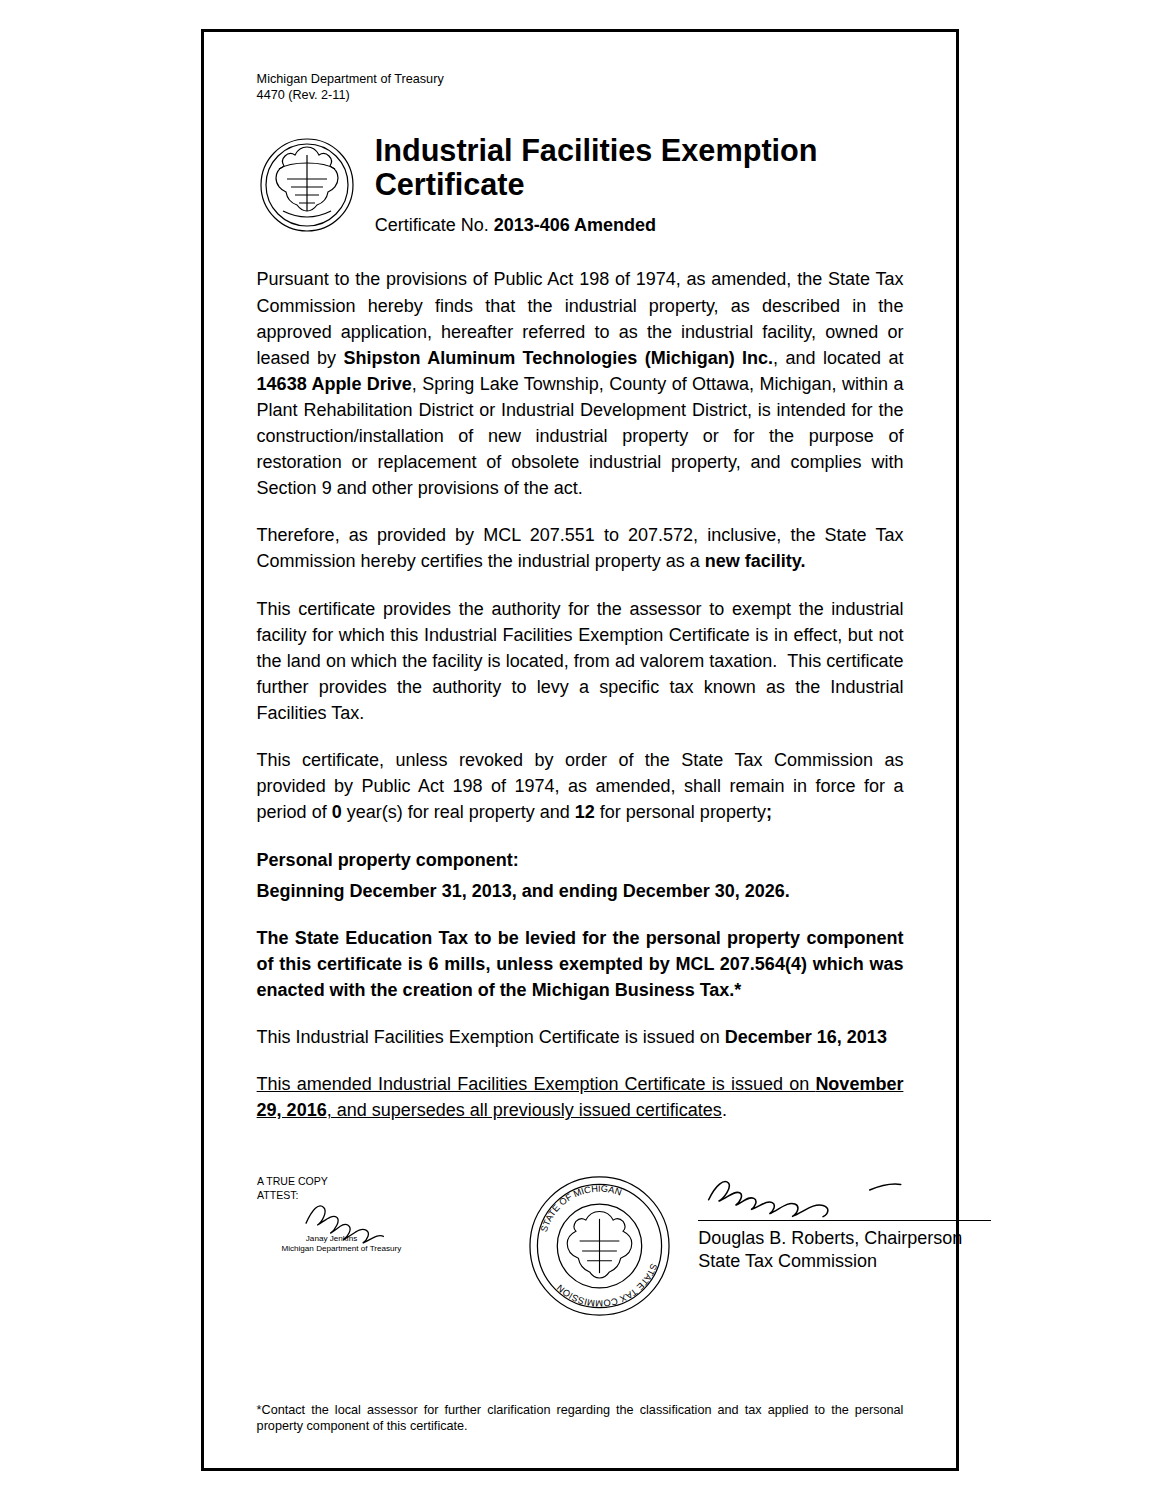Michigan Department of Treasury
4470 (Rev. 2-11)
Industrial Facilities Exemption Certificate
Certificate No. 2013-406 Amended
Pursuant to the provisions of Public Act 198 of 1974, as amended, the State Tax Commission hereby finds that the industrial property, as described in the approved application, hereafter referred to as the industrial facility, owned or leased by Shipston Aluminum Technologies (Michigan) Inc., and located at 14638 Apple Drive, Spring Lake Township, County of Ottawa, Michigan, within a Plant Rehabilitation District or Industrial Development District, is intended for the construction/installation of new industrial property or for the purpose of restoration or replacement of obsolete industrial property, and complies with Section 9 and other provisions of the act.
Therefore, as provided by MCL 207.551 to 207.572, inclusive, the State Tax Commission hereby certifies the industrial property as a new facility.
This certificate provides the authority for the assessor to exempt the industrial facility for which this Industrial Facilities Exemption Certificate is in effect, but not the land on which the facility is located, from ad valorem taxation. This certificate further provides the authority to levy a specific tax known as the Industrial Facilities Tax.
This certificate, unless revoked by order of the State Tax Commission as provided by Public Act 198 of 1974, as amended, shall remain in force for a period of 0 year(s) for real property and 12 for personal property;
Personal property component:
Beginning December 31, 2013, and ending December 30, 2026.
The State Education Tax to be levied for the personal property component of this certificate is 6 mills, unless exempted by MCL 207.564(4) which was enacted with the creation of the Michigan Business Tax.*
This Industrial Facilities Exemption Certificate is issued on December 16, 2013
This amended Industrial Facilities Exemption Certificate is issued on November 29, 2016, and supersedes all previously issued certificates.
Douglas B. Roberts, Chairperson
State Tax Commission
*Contact the local assessor for further clarification regarding the classification and tax applied to the personal property component of this certificate.